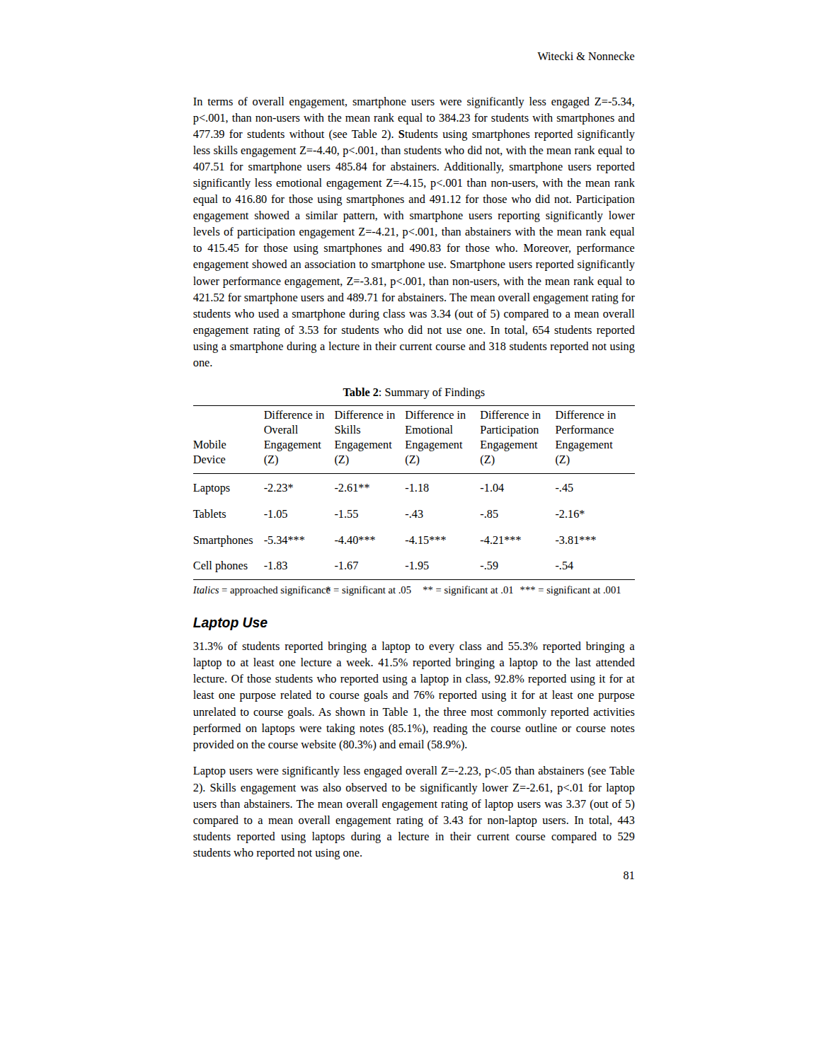Witecki & Nonnecke
In terms of overall engagement, smartphone users were significantly less engaged Z=-5.34, p<.001, than non-users with the mean rank equal to 384.23 for students with smartphones and 477.39 for students without (see Table 2). Students using smartphones reported significantly less skills engagement Z=-4.40, p<.001, than students who did not, with the mean rank equal to 407.51 for smartphone users 485.84 for abstainers. Additionally, smartphone users reported significantly less emotional engagement Z=-4.15, p<.001 than non-users, with the mean rank equal to 416.80 for those using smartphones and 491.12 for those who did not. Participation engagement showed a similar pattern, with smartphone users reporting significantly lower levels of participation engagement Z=-4.21, p<.001, than abstainers with the mean rank equal to 415.45 for those using smartphones and 490.83 for those who. Moreover, performance engagement showed an association to smartphone use. Smartphone users reported significantly lower performance engagement, Z=-3.81, p<.001, than non-users, with the mean rank equal to 421.52 for smartphone users and 489.71 for abstainers. The mean overall engagement rating for students who used a smartphone during class was 3.34 (out of 5) compared to a mean overall engagement rating of 3.53 for students who did not use one. In total, 654 students reported using a smartphone during a lecture in their current course and 318 students reported not using one.
Table 2 : Summary of Findings
| Mobile Device | Difference in Overall Engagement (Z) | Difference in Skills Engagement (Z) | Difference in Emotional Engagement (Z) | Difference in Participation Engagement (Z) | Difference in Performance Engagement (Z) |
| --- | --- | --- | --- | --- | --- |
| Laptops | -2.23* | -2.61** | -1.18 | -1.04 | -.45 |
| Tablets | -1.05 | -1.55 | -.43 | -.85 | -2.16* |
| Smartphones | -5.34*** | -4.40*** | -4.15*** | -4.21*** | -3.81*** |
| Cell phones | -1.83 | -1.67 | -1.95 | -.59 | -.54 |
Italics = approached significance * = significant at .05 ** = significant at .01 *** = significant at .001
Laptop Use
31.3% of students reported bringing a laptop to every class and 55.3% reported bringing a laptop to at least one lecture a week. 41.5% reported bringing a laptop to the last attended lecture. Of those students who reported using a laptop in class, 92.8% reported using it for at least one purpose related to course goals and 76% reported using it for at least one purpose unrelated to course goals. As shown in Table 1, the three most commonly reported activities performed on laptops were taking notes (85.1%), reading the course outline or course notes provided on the course website (80.3%) and email (58.9%).
Laptop users were significantly less engaged overall Z=-2.23, p<.05 than abstainers (see Table 2). Skills engagement was also observed to be significantly lower Z=-2.61, p<.01 for laptop users than abstainers. The mean overall engagement rating of laptop users was 3.37 (out of 5) compared to a mean overall engagement rating of 3.43 for non-laptop users. In total, 443 students reported using laptops during a lecture in their current course compared to 529 students who reported not using one.
81